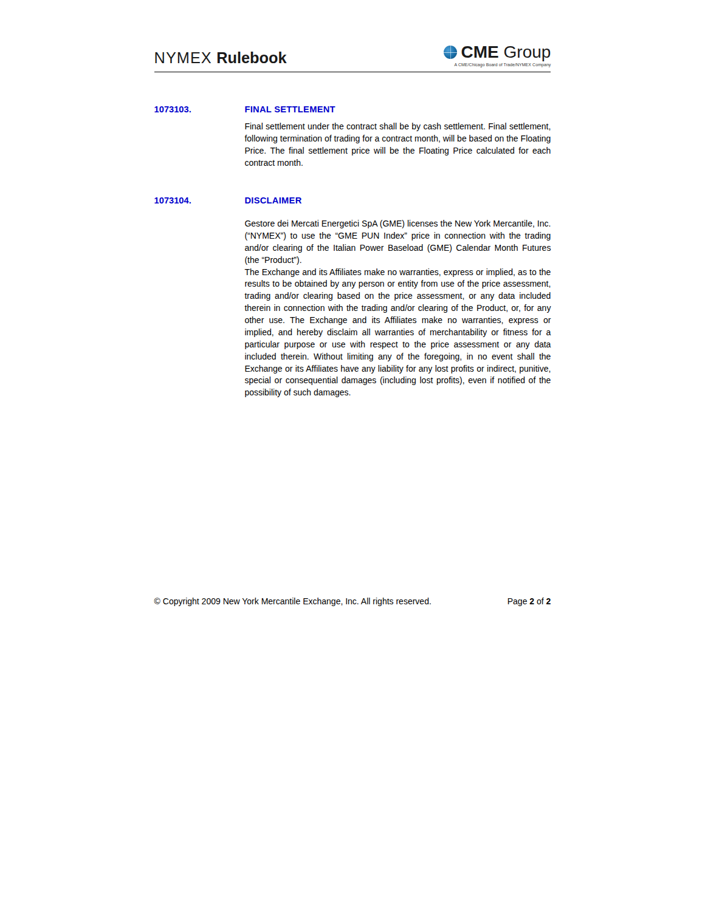NYMEX Rulebook
CME Group
A CME/Chicago Board of Trade/NYMEX Company
1073103.
FINAL SETTLEMENT
Final settlement under the contract shall be by cash settlement. Final settlement, following termination of trading for a contract month, will be based on the Floating Price. The final settlement price will be the Floating Price calculated for each contract month.
1073104.
DISCLAIMER
Gestore dei Mercati Energetici SpA (GME) licenses the New York Mercantile, Inc. (“NYMEX”) to use the “GME PUN Index” price in connection with the trading and/or clearing of the Italian Power Baseload (GME) Calendar Month Futures (the “Product”).
The Exchange and its Affiliates make no warranties, express or implied, as to the results to be obtained by any person or entity from use of the price assessment, trading and/or clearing based on the price assessment, or any data included therein in connection with the trading and/or clearing of the Product, or, for any other use. The Exchange and its Affiliates make no warranties, express or implied, and hereby disclaim all warranties of merchantability or fitness for a particular purpose or use with respect to the price assessment or any data included therein. Without limiting any of the foregoing, in no event shall the Exchange or its Affiliates have any liability for any lost profits or indirect, punitive, special or consequential damages (including lost profits), even if notified of the possibility of such damages.
© Copyright 2009 New York Mercantile Exchange, Inc. All rights reserved.
Page 2 of 2